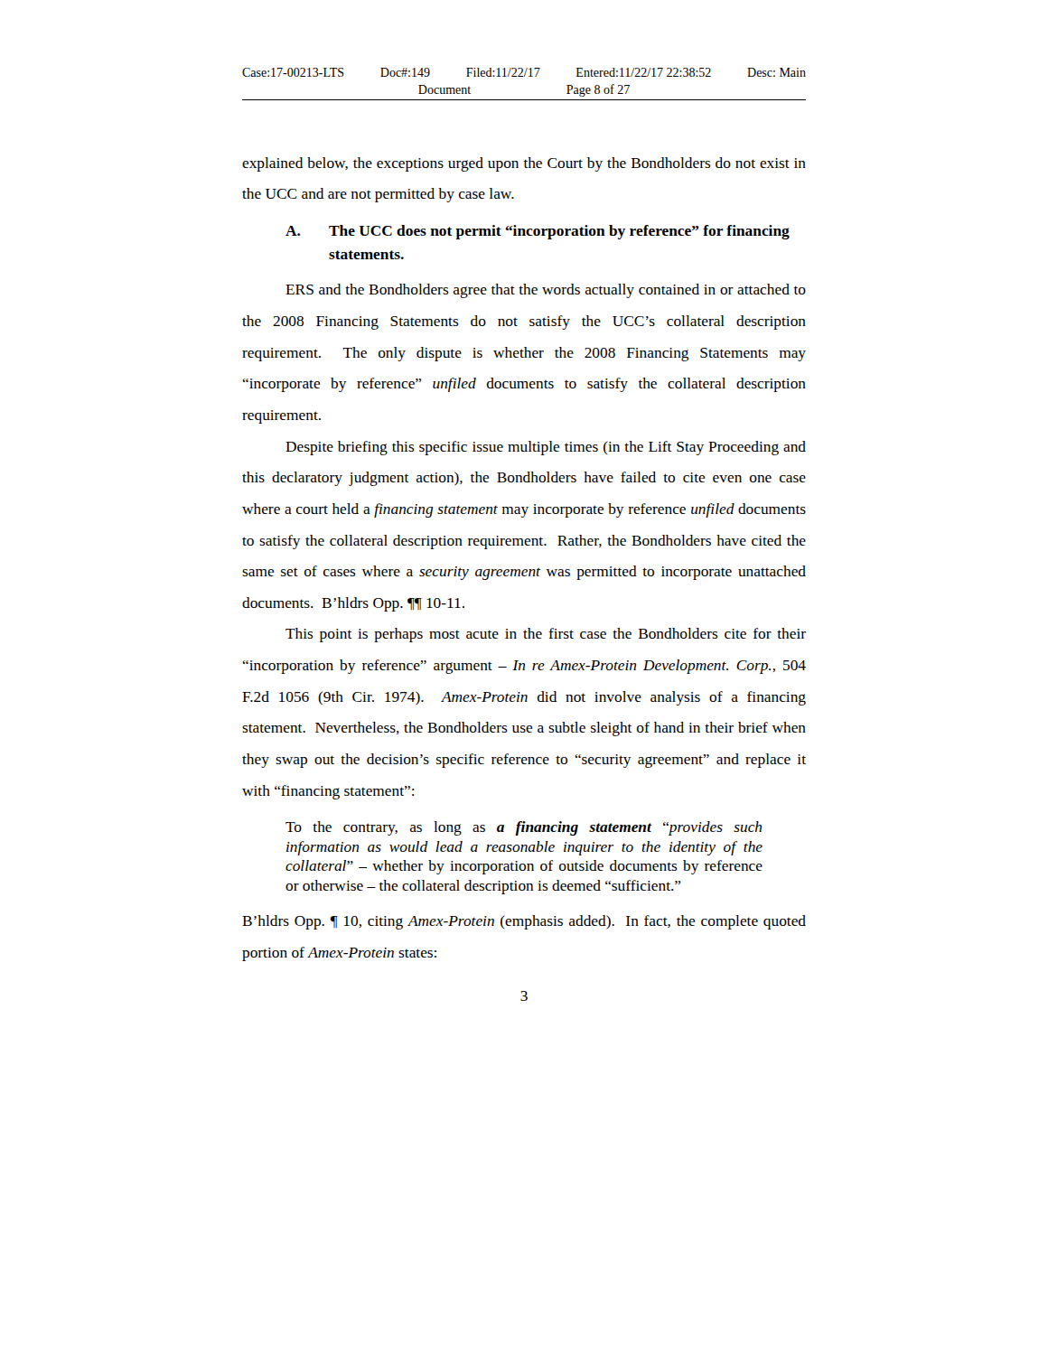Case:17-00213-LTS Doc#:149 Filed:11/22/17 Entered:11/22/17 22:38:52 Desc: Main
Document Page 8 of 27
explained below, the exceptions urged upon the Court by the Bondholders do not exist in the UCC and are not permitted by case law.
A.
The UCC does not permit “incorporation by reference” for financing statements.
ERS and the Bondholders agree that the words actually contained in or attached to the 2008 Financing Statements do not satisfy the UCC’s collateral description requirement. The only dispute is whether the 2008 Financing Statements may “incorporate by reference” unfiled documents to satisfy the collateral description requirement.
Despite briefing this specific issue multiple times (in the Lift Stay Proceeding and this declaratory judgment action), the Bondholders have failed to cite even one case where a court held a financing statement may incorporate by reference unfiled documents to satisfy the collateral description requirement. Rather, the Bondholders have cited the same set of cases where a security agreement was permitted to incorporate unattached documents. B’hldrs Opp. ¶¶ 10-11.
This point is perhaps most acute in the first case the Bondholders cite for their “incorporation by reference” argument – In re Amex-Protein Development. Corp., 504 F.2d 1056 (9th Cir. 1974). Amex-Protein did not involve analysis of a financing statement. Nevertheless, the Bondholders use a subtle sleight of hand in their brief when they swap out the decision’s specific reference to “security agreement” and replace it with “financing statement”:
To the contrary, as long as a financing statement “provides such information as would lead a reasonable inquirer to the identity of the collateral” – whether by incorporation of outside documents by reference or otherwise – the collateral description is deemed “sufficient.”
B’hldrs Opp. ¶ 10, citing Amex-Protein (emphasis added). In fact, the complete quoted portion of Amex-Protein states:
3